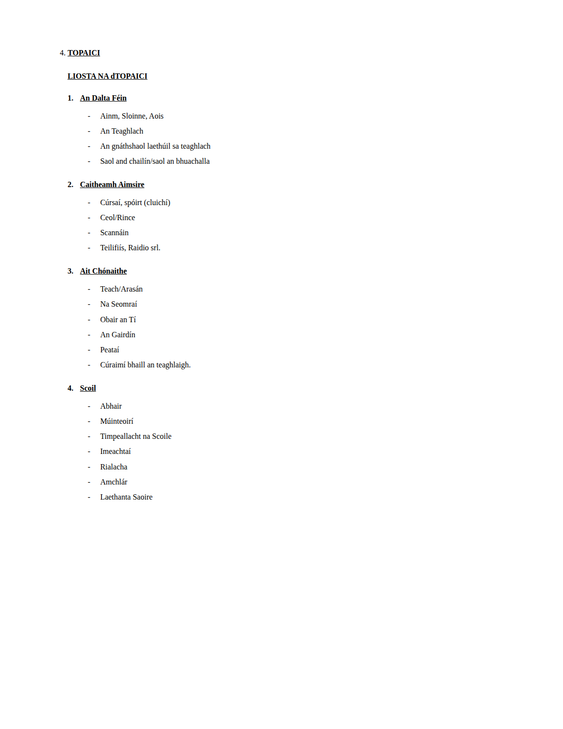TOPAICI
LIOSTA NA dTOPAICI
1. An Dalta Féin
Ainm, Sloinne, Aois
An Teaghlach
An gnáthshaol laethúil sa teaghlach
Saol and chailín/saol an bhuachalla
2. Caitheamh Aimsire
Cúrsaí, spóirt (cluichí)
Ceol/Rince
Scannáin
Teilifiís, Raidio srl.
3. Ait Chónaithe
Teach/Arasán
Na Seomraí
Obair an Tí
An Gairdín
Peataí
Cúraimí bhaill an teaghlaigh.
4. Scoil
Abhair
Múinteoirí
Timpeallacht na Scoile
Imeachtaí
Rialacha
Amchlár
Laethanta Saoire